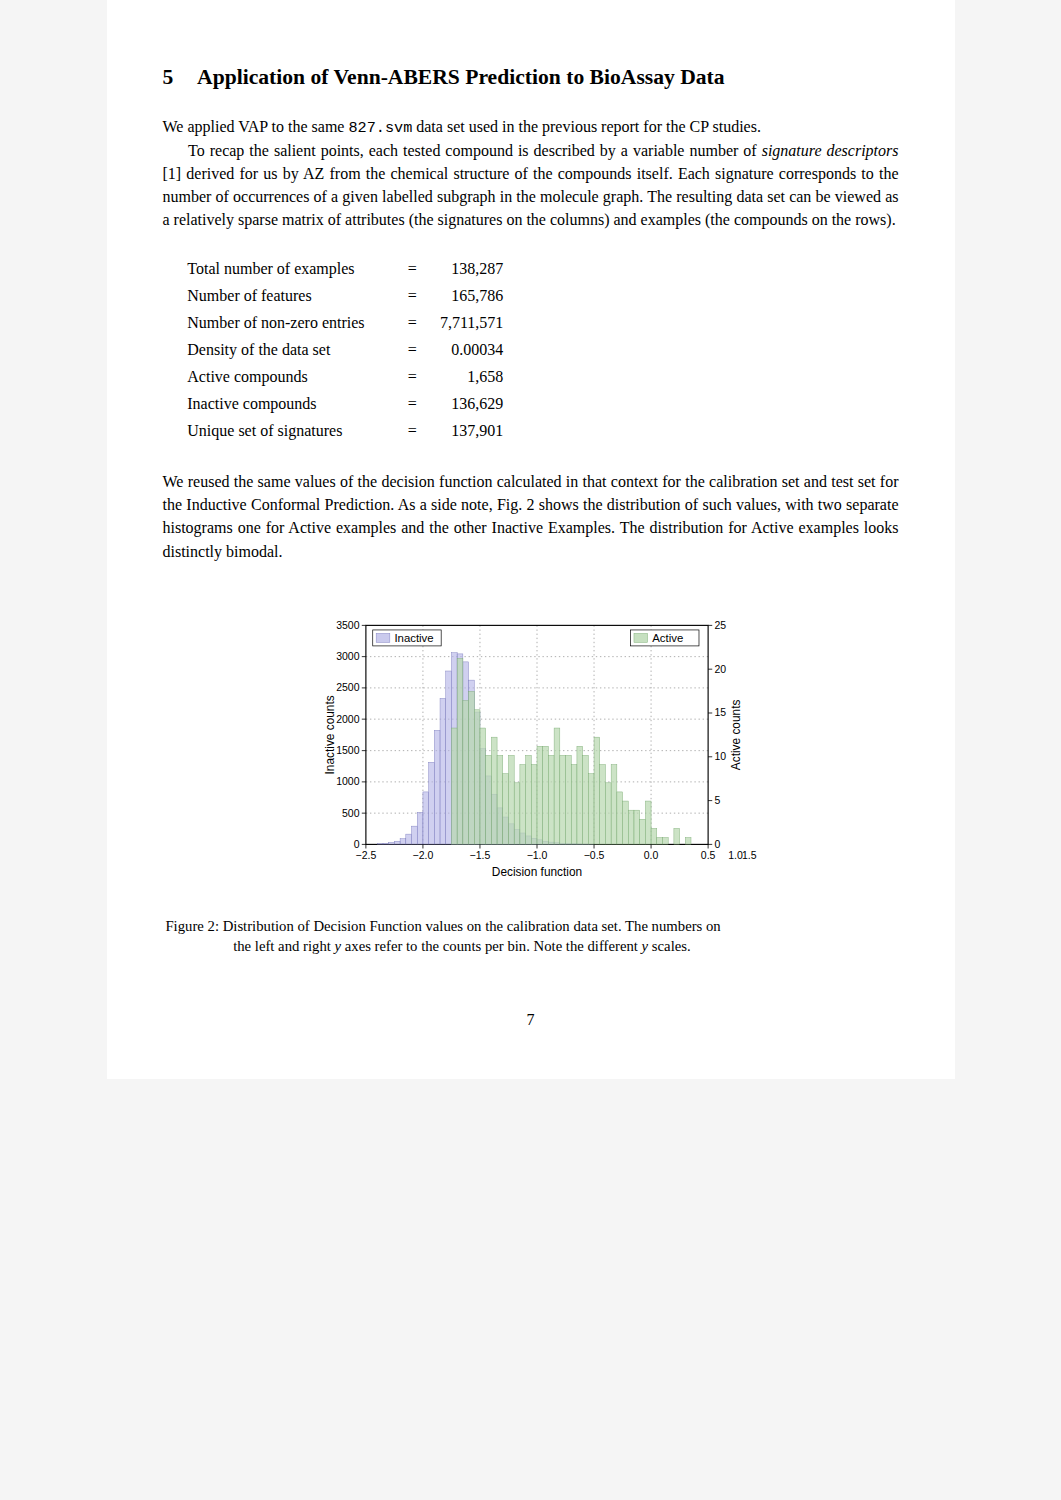5 Application of Venn-ABERS Prediction to BioAssay Data
We applied VAP to the same 827.svm data set used in the previous report for the CP studies.
To recap the salient points, each tested compound is described by a variable number of signature descriptors [1] derived for us by AZ from the chemical structure of the compounds itself. Each signature corresponds to the number of occurrences of a given labelled subgraph in the molecule graph. The resulting data set can be viewed as a relatively sparse matrix of attributes (the signatures on the columns) and examples (the compounds on the rows).
| Total number of examples | = | 138,287 |
| Number of features | = | 165,786 |
| Number of non-zero entries | = | 7,711,571 |
| Density of the data set | = | 0.00034 |
| Active compounds | = | 1,658 |
| Inactive compounds | = | 136,629 |
| Unique set of signatures | = | 137,901 |
We reused the same values of the decision function calculated in that context for the calibration set and test set for the Inductive Conformal Prediction. As a side note, Fig. 2 shows the distribution of such values, with two separate histograms one for Active examples and the other Inactive Examples. The distribution for Active examples looks distinctly bimodal.
Inactive Active 0 500 1000 1500 2000 2500 3000 3500 0 5 10 15 20 25 −2.5 −2.0 −1.5 −1.0 −0.5 0.0 0.5 1.0 1.5 Decision function Inactive counts Active counts
Figure 2: Distribution of Decision Function values on the calibration data set. The numbers on the left and right y axes refer to the counts per bin. Note the different y scales.
7